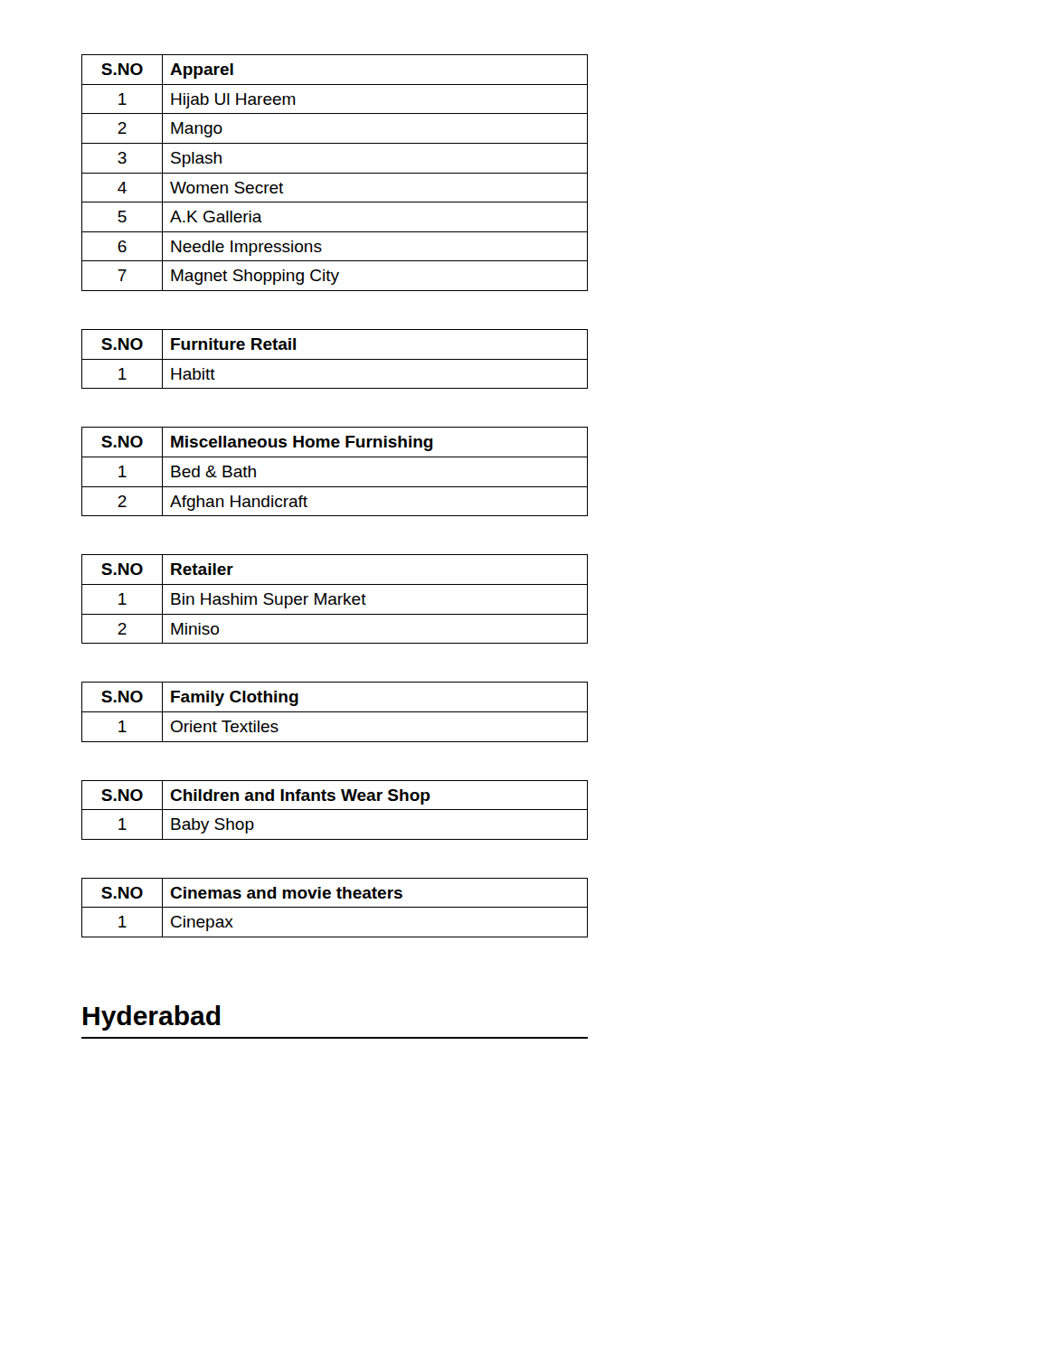| S.NO | Apparel |
| --- | --- |
| 1 | Hijab Ul Hareem |
| 2 | Mango |
| 3 | Splash |
| 4 | Women Secret |
| 5 | A.K Galleria |
| 6 | Needle Impressions |
| 7 | Magnet Shopping City |
| S.NO | Furniture Retail |
| --- | --- |
| 1 | Habitt |
| S.NO | Miscellaneous Home Furnishing |
| --- | --- |
| 1 | Bed & Bath |
| 2 | Afghan Handicraft |
| S.NO | Retailer |
| --- | --- |
| 1 | Bin Hashim Super Market |
| 2 | Miniso |
| S.NO | Family Clothing |
| --- | --- |
| 1 | Orient Textiles |
| S.NO | Children and Infants Wear Shop |
| --- | --- |
| 1 | Baby Shop |
| S.NO | Cinemas and movie theaters |
| --- | --- |
| 1 | Cinepax |
Hyderabad